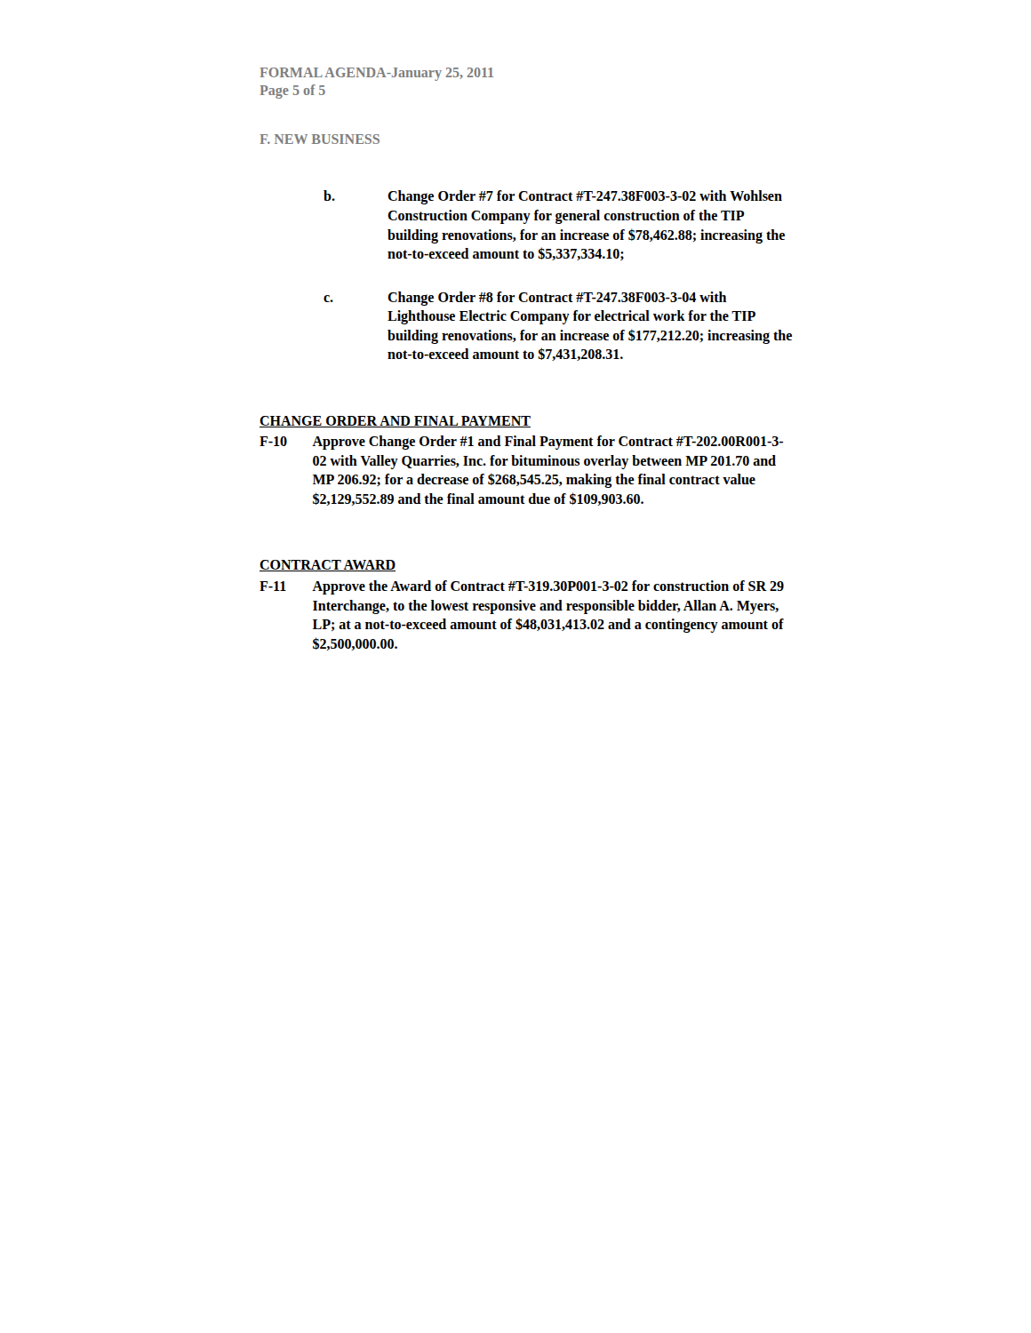FORMAL AGENDA-January 25, 2011
Page 5 of 5
F. NEW BUSINESS
b.
Change Order #7 for Contract #T-247.38F003-3-02 with Wohlsen Construction Company for general construction of the TIP building renovations, for an increase of $78,462.88; increasing the not-to-exceed amount to $5,337,334.10;
c.
Change Order #8 for Contract #T-247.38F003-3-04 with Lighthouse Electric Company for electrical work for the TIP building renovations, for an increase of $177,212.20; increasing the not-to-exceed amount to $7,431,208.31.
CHANGE ORDER AND FINAL PAYMENT
F-10
Approve Change Order #1 and Final Payment for Contract #T-202.00R001-3-02 with Valley Quarries, Inc. for bituminous overlay between MP 201.70 and MP 206.92; for a decrease of $268,545.25, making the final contract value $2,129,552.89 and the final amount due of $109,903.60.
CONTRACT AWARD
F-11
Approve the Award of Contract #T-319.30P001-3-02 for construction of SR 29 Interchange, to the lowest responsive and responsible bidder, Allan A. Myers, LP; at a not-to-exceed amount of $48,031,413.02 and a contingency amount of $2,500,000.00.